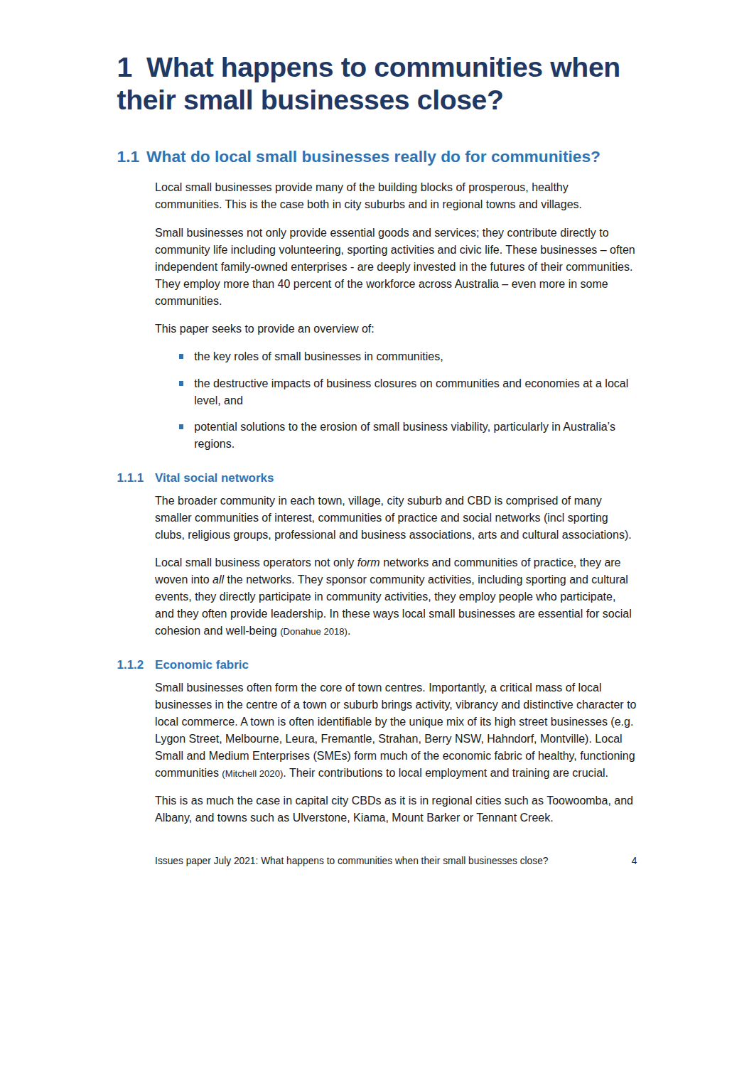1 What happens to communities when their small businesses close?
1.1 What do local small businesses really do for communities?
Local small businesses provide many of the building blocks of prosperous, healthy communities. This is the case both in city suburbs and in regional towns and villages.
Small businesses not only provide essential goods and services; they contribute directly to community life including volunteering, sporting activities and civic life. These businesses – often independent family-owned enterprises - are deeply invested in the futures of their communities. They employ more than 40 percent of the workforce across Australia – even more in some communities.
This paper seeks to provide an overview of:
the key roles of small businesses in communities,
the destructive impacts of business closures on communities and economies at a local level, and
potential solutions to the erosion of small business viability, particularly in Australia’s regions.
1.1.1 Vital social networks
The broader community in each town, village, city suburb and CBD is comprised of many smaller communities of interest, communities of practice and social networks (incl sporting clubs, religious groups, professional and business associations, arts and cultural associations).
Local small business operators not only form networks and communities of practice, they are woven into all the networks. They sponsor community activities, including sporting and cultural events, they directly participate in community activities, they employ people who participate, and they often provide leadership. In these ways local small businesses are essential for social cohesion and well-being (Donahue 2018).
1.1.2 Economic fabric
Small businesses often form the core of town centres. Importantly, a critical mass of local businesses in the centre of a town or suburb brings activity, vibrancy and distinctive character to local commerce. A town is often identifiable by the unique mix of its high street businesses (e.g. Lygon Street, Melbourne, Leura, Fremantle, Strahan, Berry NSW, Hahndorf, Montville). Local Small and Medium Enterprises (SMEs) form much of the economic fabric of healthy, functioning communities (Mitchell 2020). Their contributions to local employment and training are crucial.
This is as much the case in capital city CBDs as it is in regional cities such as Toowoomba, and Albany, and towns such as Ulverstone, Kiama, Mount Barker or Tennant Creek.
Issues paper July 2021: What happens to communities when their small businesses close? 4